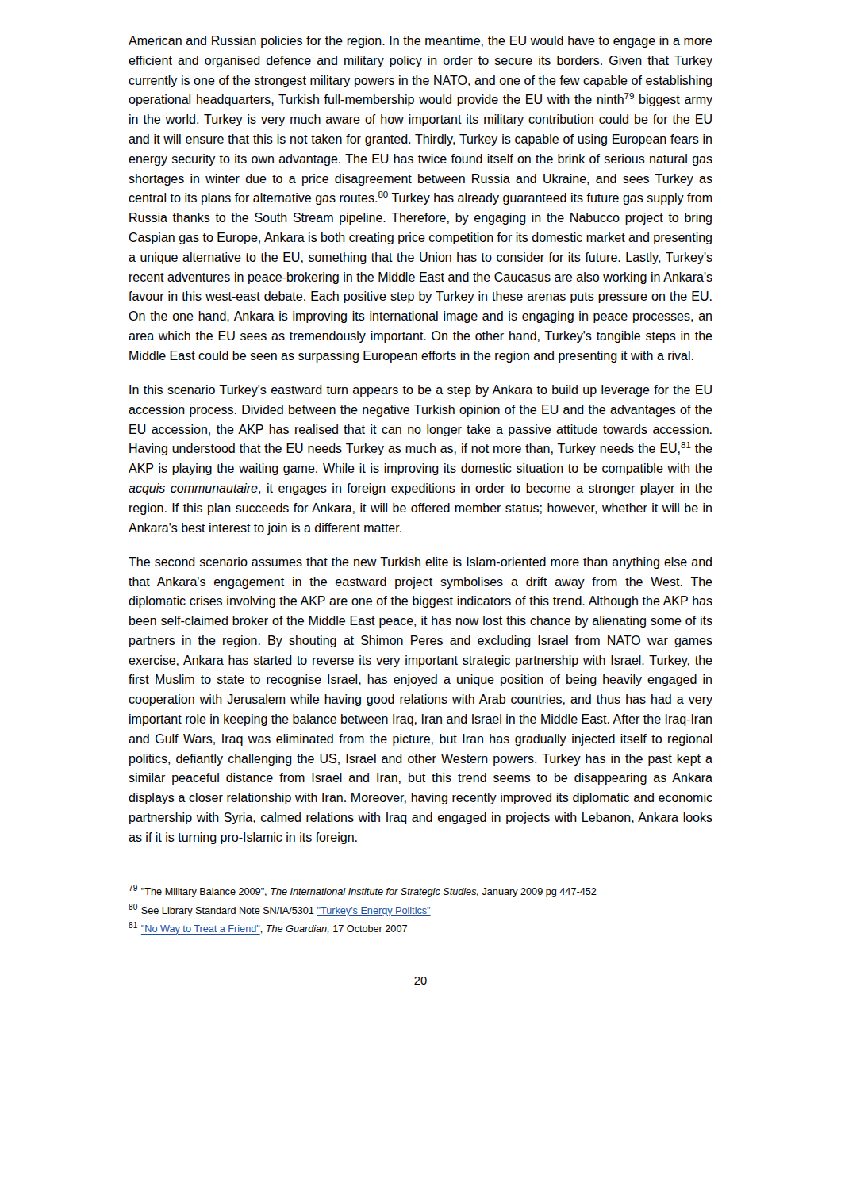American and Russian policies for the region. In the meantime, the EU would have to engage in a more efficient and organised defence and military policy in order to secure its borders. Given that Turkey currently is one of the strongest military powers in the NATO, and one of the few capable of establishing operational headquarters, Turkish full-membership would provide the EU with the ninth79 biggest army in the world. Turkey is very much aware of how important its military contribution could be for the EU and it will ensure that this is not taken for granted. Thirdly, Turkey is capable of using European fears in energy security to its own advantage. The EU has twice found itself on the brink of serious natural gas shortages in winter due to a price disagreement between Russia and Ukraine, and sees Turkey as central to its plans for alternative gas routes.80 Turkey has already guaranteed its future gas supply from Russia thanks to the South Stream pipeline. Therefore, by engaging in the Nabucco project to bring Caspian gas to Europe, Ankara is both creating price competition for its domestic market and presenting a unique alternative to the EU, something that the Union has to consider for its future. Lastly, Turkey's recent adventures in peace-brokering in the Middle East and the Caucasus are also working in Ankara's favour in this west-east debate. Each positive step by Turkey in these arenas puts pressure on the EU. On the one hand, Ankara is improving its international image and is engaging in peace processes, an area which the EU sees as tremendously important. On the other hand, Turkey's tangible steps in the Middle East could be seen as surpassing European efforts in the region and presenting it with a rival.
In this scenario Turkey's eastward turn appears to be a step by Ankara to build up leverage for the EU accession process. Divided between the negative Turkish opinion of the EU and the advantages of the EU accession, the AKP has realised that it can no longer take a passive attitude towards accession. Having understood that the EU needs Turkey as much as, if not more than, Turkey needs the EU,81 the AKP is playing the waiting game. While it is improving its domestic situation to be compatible with the acquis communautaire, it engages in foreign expeditions in order to become a stronger player in the region. If this plan succeeds for Ankara, it will be offered member status; however, whether it will be in Ankara's best interest to join is a different matter.
The second scenario assumes that the new Turkish elite is Islam-oriented more than anything else and that Ankara's engagement in the eastward project symbolises a drift away from the West. The diplomatic crises involving the AKP are one of the biggest indicators of this trend. Although the AKP has been self-claimed broker of the Middle East peace, it has now lost this chance by alienating some of its partners in the region. By shouting at Shimon Peres and excluding Israel from NATO war games exercise, Ankara has started to reverse its very important strategic partnership with Israel. Turkey, the first Muslim to state to recognise Israel, has enjoyed a unique position of being heavily engaged in cooperation with Jerusalem while having good relations with Arab countries, and thus has had a very important role in keeping the balance between Iraq, Iran and Israel in the Middle East. After the Iraq-Iran and Gulf Wars, Iraq was eliminated from the picture, but Iran has gradually injected itself to regional politics, defiantly challenging the US, Israel and other Western powers. Turkey has in the past kept a similar peaceful distance from Israel and Iran, but this trend seems to be disappearing as Ankara displays a closer relationship with Iran. Moreover, having recently improved its diplomatic and economic partnership with Syria, calmed relations with Iraq and engaged in projects with Lebanon, Ankara looks as if it is turning pro-Islamic in its foreign.
79"The Military Balance 2009", The International Institute for Strategic Studies, January 2009 pg 447-452
80 See Library Standard Note SN/IA/5301 "Turkey's Energy Politics"
81"No Way to Treat a Friend", The Guardian, 17 October 2007
20